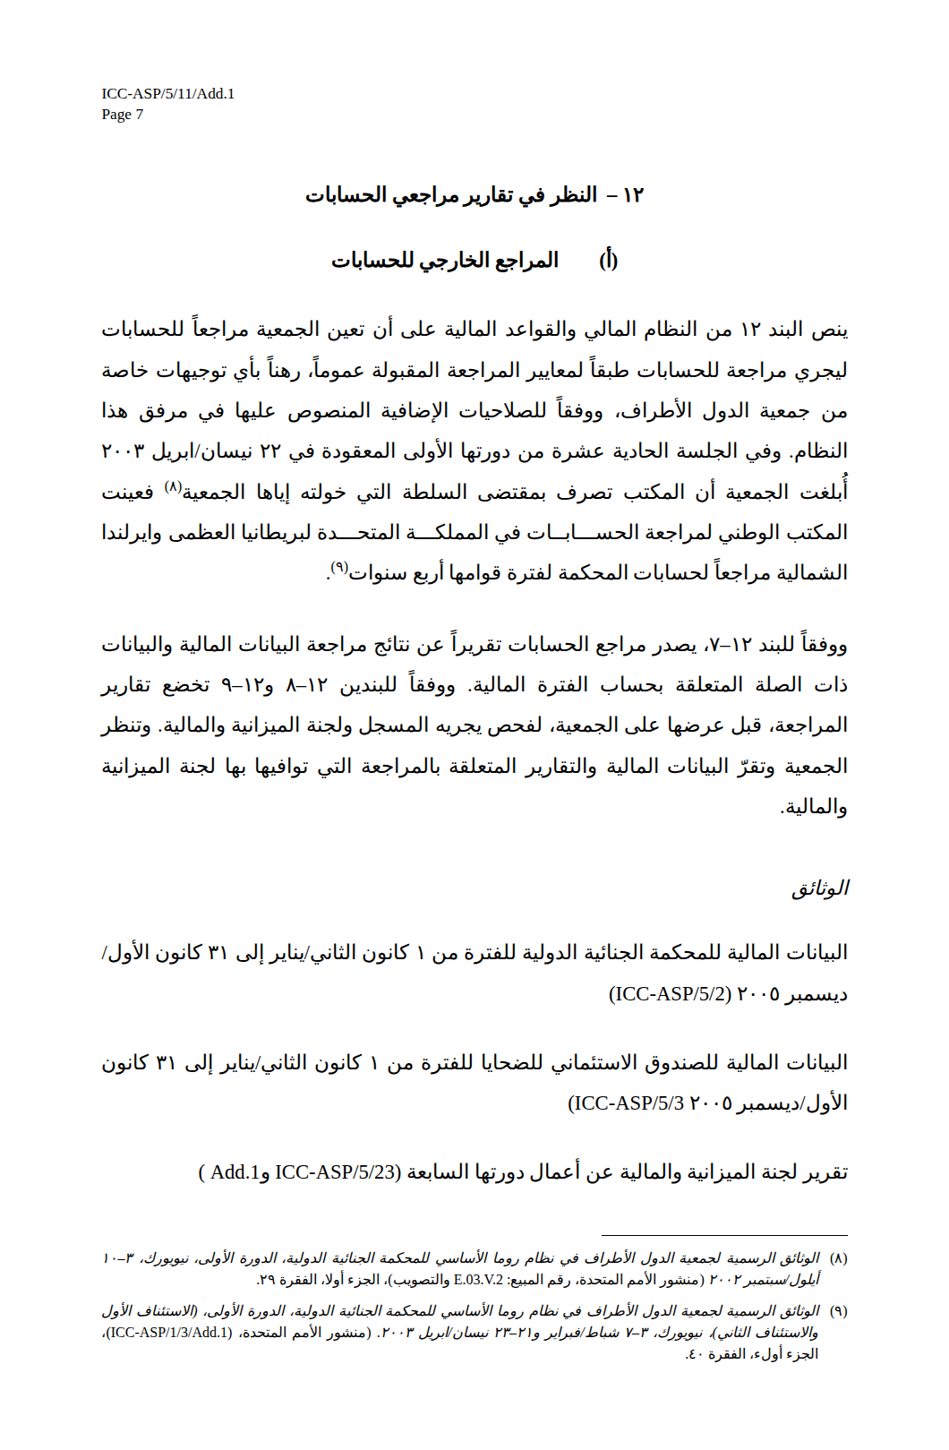ICC-ASP/5/11/Add.1
Page 7
١٢ – النظر في تقارير مراجعي الحسابات
(أ) المراجع الخارجي للحسابات
ينص البند ١٢ من النظام المالي والقواعد المالية على أن تعين الجمعية مراجعاً للحسابات ليجري مراجعة للحسابات طبقاً لمعايير المراجعة المقبولة عموماً، رهناً بأي توجيهات خاصة من جمعية الدول الأطراف، ووفقاً للصلاحيات الإضافية المنصوص عليها في مرفق هذا النظام. وفي الجلسة الحادية عشرة من دورتها الأولى المعقودة في ٢٢ نيسان/ابريل ٢٠٠٣ أُبلغت الجمعية أن المكتب تصرف بمقتضى السلطة التي خولته إياها الجمعية(٨) فعينت المكتب الوطني لمراجعة الحســـابــات في المملكـــة المتحـــدة لبريطانيا العظمى وايرلندا الشمالية مراجعاً لحسابات المحكمة لفترة قوامها أربع سنوات(٩).
ووفقاً للبند ١٢–٧، يصدر مراجع الحسابات تقريراً عن نتائج مراجعة البيانات المالية والبيانات ذات الصلة المتعلقة بحساب الفترة المالية. ووفقاً للبندين ١٢–٨ و١٢–٩ تخضع تقارير المراجعة، قبل عرضها على الجمعية، لفحص يجريه المسجل ولجنة الميزانية والمالية. وتنظر الجمعية وتقرّ البيانات المالية والتقارير المتعلقة بالمراجعة التي توافيها بها لجنة الميزانية والمالية.
الوثائق
البيانات المالية للمحكمة الجنائية الدولية للفترة من ١ كانون الثاني/يناير إلى ٣١ كانون الأول/ديسمبر ٢٠٠٥ (ICC-ASP/5/2)
البيانات المالية للصندوق الاستئماني للضحايا للفترة من ١ كانون الثاني/يناير إلى ٣١ كانون الأول/ديسمبر ٢٠٠٥ (ICC-ASP/5/3
تقرير لجنة الميزانية والمالية عن أعمال دورتها السابعة (ICC-ASP/5/23 وAdd.1 )
(٨) الوثائق الرسمية لجمعية الدول الأطراف في نظام روما الأساسي للمحكمة الجنائية الدولية، الدورة الأولى، نيويورك، ٣–١٠ أيلول/سبتمبر ٢٠٠٢ (منشور الأمم المتحدة، رقم المبيع: E.03.V.2 والتصويب)، الجزء أولا، الفقرة ٢٩.
(٩) الوثائق الرسمية لجمعية الدول الأطراف في نظام روما الأساسي للمحكمة الجنائية الدولية، الدورة الأولى، (الاستئناف الأول والاستئناف الثاني)، نيويورك، ٣–٧ شباط/فبراير و٢١–٢٣ نيسان/ابريل ٢٠٠٣. (منشور الأمم المتحدة، (ICC-ASP/1/3/Add.1)، الجزء أولء، الفقرة ٤٠.